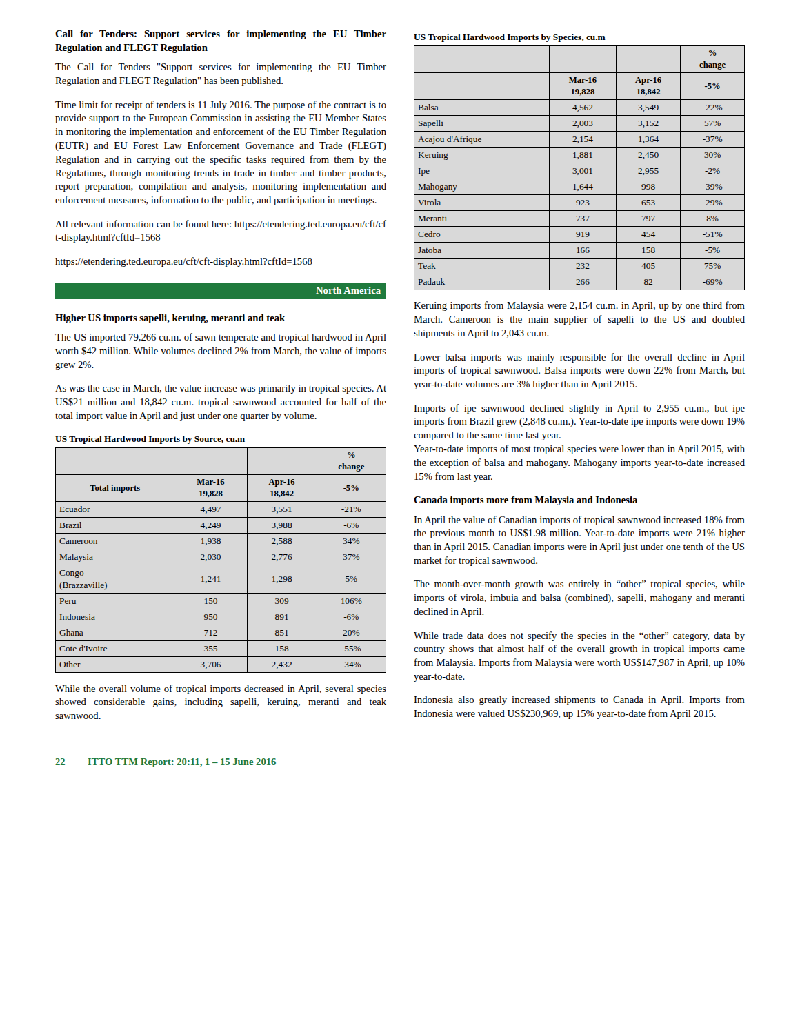Call for Tenders: Support services for implementing the EU Timber Regulation and FLEGT Regulation
The Call for Tenders "Support services for implementing the EU Timber Regulation and FLEGT Regulation" has been published.
Time limit for receipt of tenders is 11 July 2016. The purpose of the contract is to provide support to the European Commission in assisting the EU Member States in monitoring the implementation and enforcement of the EU Timber Regulation (EUTR) and EU Forest Law Enforcement Governance and Trade (FLEGT) Regulation and in carrying out the specific tasks required from them by the Regulations, through monitoring trends in trade in timber and timber products, report preparation, compilation and analysis, monitoring implementation and enforcement measures, information to the public, and participation in meetings.
All relevant information can be found here: https://etendering.ted.europa.eu/cft/cft-display.html?cftId=1568
https://etendering.ted.europa.eu/cft/cft-display.html?cftId=1568
North America
Higher US imports sapelli, keruing, meranti and teak
The US imported 79,266 cu.m. of sawn temperate and tropical hardwood in April worth $42 million. While volumes declined 2% from March, the value of imports grew 2%.
As was the case in March, the value increase was primarily in tropical species. At US$21 million and 18,842 cu.m. tropical sawnwood accounted for half of the total import value in April and just under one quarter by volume.
US Tropical Hardwood Imports by Source, cu.m
| | | | % change |
| --- | --- | --- | --- |
| Total imports | Mar-16 19,828 | Apr-16 18,842 | -5% |
| Ecuador | 4,497 | 3,551 | -21% |
| Brazil | 4,249 | 3,988 | -6% |
| Cameroon | 1,938 | 2,588 | 34% |
| Malaysia | 2,030 | 2,776 | 37% |
| Congo (Brazzaville) | 1,241 | 1,298 | 5% |
| Peru | 150 | 309 | 106% |
| Indonesia | 950 | 891 | -6% |
| Ghana | 712 | 851 | 20% |
| Cote d'Ivoire | 355 | 158 | -55% |
| Other | 3,706 | 2,432 | -34% |
While the overall volume of tropical imports decreased in April, several species showed considerable gains, including sapelli, keruing, meranti and teak sawnwood.
US Tropical Hardwood Imports by Species, cu.m
| | | | % change |
| --- | --- | --- | --- |
| | Mar-16 19,828 | Apr-16 18,842 | -5% |
| Balsa | 4,562 | 3,549 | -22% |
| Sapelli | 2,003 | 3,152 | 57% |
| Acajou d'Afrique | 2,154 | 1,364 | -37% |
| Keruing | 1,881 | 2,450 | 30% |
| Ipe | 3,001 | 2,955 | -2% |
| Mahogany | 1,644 | 998 | -39% |
| Virola | 923 | 653 | -29% |
| Meranti | 737 | 797 | 8% |
| Cedro | 919 | 454 | -51% |
| Jatoba | 166 | 158 | -5% |
| Teak | 232 | 405 | 75% |
| Padauk | 266 | 82 | -69% |
Keruing imports from Malaysia were 2,154 cu.m. in April, up by one third from March. Cameroon is the main supplier of sapelli to the US and doubled shipments in April to 2,043 cu.m.
Lower balsa imports was mainly responsible for the overall decline in April imports of tropical sawnwood. Balsa imports were down 22% from March, but year-to-date volumes are 3% higher than in April 2015.
Imports of ipe sawnwood declined slightly in April to 2,955 cu.m., but ipe imports from Brazil grew (2,848 cu.m.). Year-to-date ipe imports were down 19% compared to the same time last year.
Year-to-date imports of most tropical species were lower than in April 2015, with the exception of balsa and mahogany. Mahogany imports year-to-date increased 15% from last year.
Canada imports more from Malaysia and Indonesia
In April the value of Canadian imports of tropical sawnwood increased 18% from the previous month to US$1.98 million. Year-to-date imports were 21% higher than in April 2015. Canadian imports were in April just under one tenth of the US market for tropical sawnwood.
The month-over-month growth was entirely in “other” tropical species, while imports of virola, imbuia and balsa (combined), sapelli, mahogany and meranti declined in April.
While trade data does not specify the species in the “other” category, data by country shows that almost half of the overall growth in tropical imports came from Malaysia. Imports from Malaysia were worth US$147,987 in April, up 10% year-to-date.
Indonesia also greatly increased shipments to Canada in April. Imports from Indonesia were valued US$230,969, up 15% year-to-date from April 2015.
22 ITTO TTM Report: 20:11, 1 – 15 June 2016